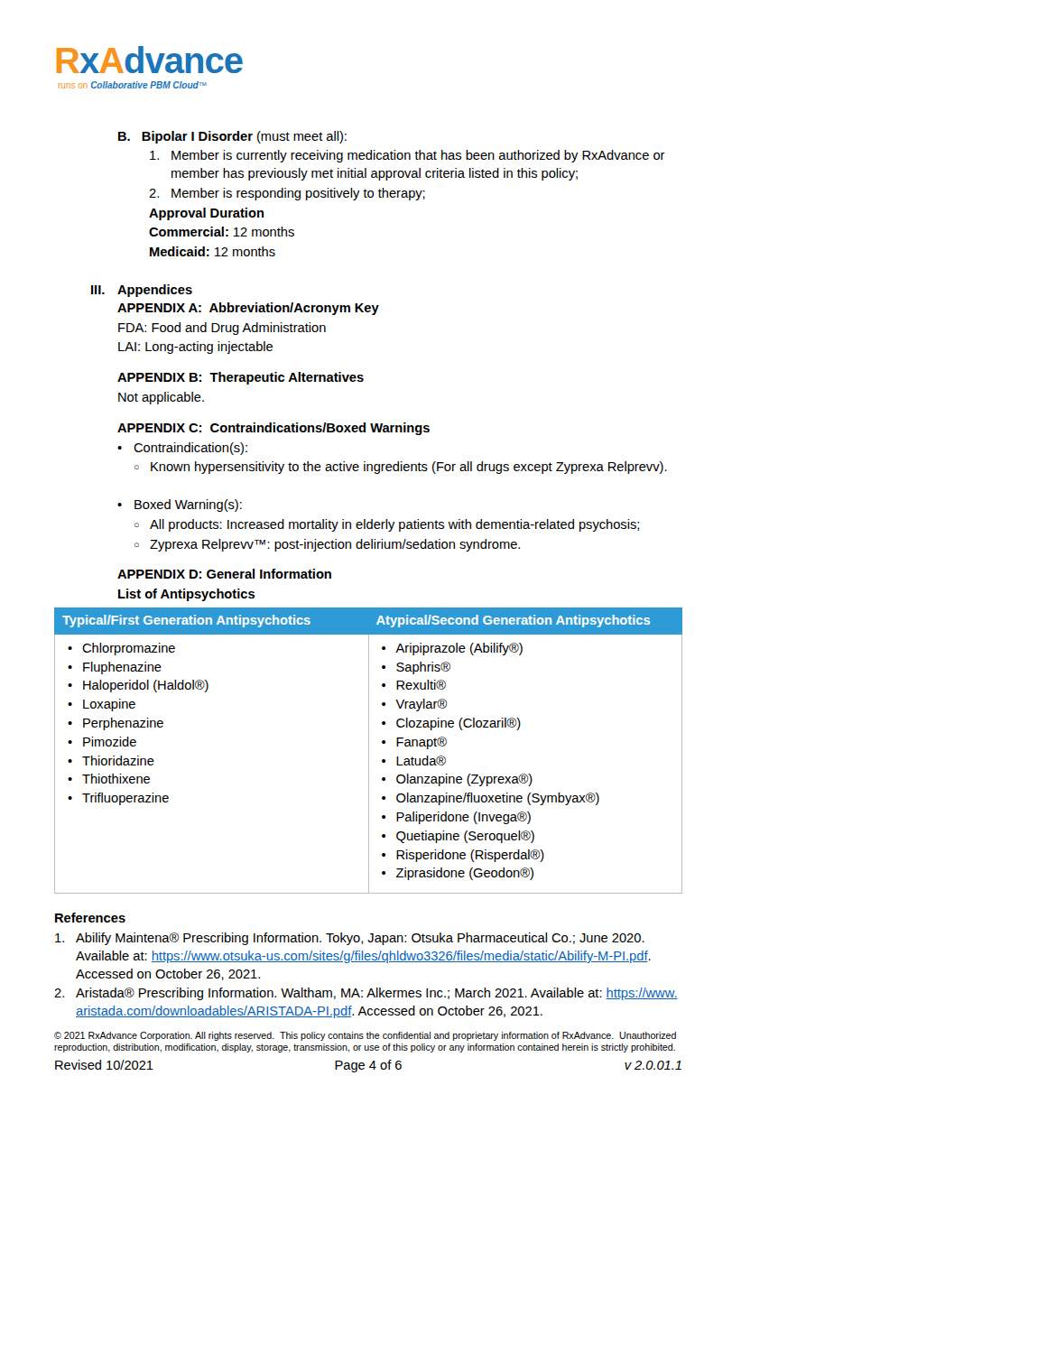RxAdvance
runs on Collaborative PBM Cloud™
B. Bipolar I Disorder (must meet all):
1. Member is currently receiving medication that has been authorized by RxAdvance or member has previously met initial approval criteria listed in this policy;
2. Member is responding positively to therapy;
Approval Duration
Commercial: 12 months
Medicaid: 12 months
III. Appendices
APPENDIX A: Abbreviation/Acronym Key
FDA: Food and Drug Administration
LAI: Long-acting injectable
APPENDIX B: Therapeutic Alternatives
Not applicable.
APPENDIX C: Contraindications/Boxed Warnings
Contraindication(s):
Known hypersensitivity to the active ingredients (For all drugs except Zyprexa Relprevv).
Boxed Warning(s):
All products: Increased mortality in elderly patients with dementia-related psychosis;
Zyprexa Relprevv™: post-injection delirium/sedation syndrome.
APPENDIX D: General Information
List of Antipsychotics
| Typical/First Generation Antipsychotics | Atypical/Second Generation Antipsychotics |
| --- | --- |
| Chlorpromazine Fluphenazine Haloperidol (Haldol®) Loxapine Perphenazine Pimozide Thioridazine Thiothixene Trifluoperazine | Aripiprazole (Abilify®) Saphris® Rexulti® Vraylar® Clozapine (Clozaril®) Fanapt® Latuda® Olanzapine (Zyprexa®) Olanzapine/fluoxetine (Symbyax®) Paliperidone (Invega®) Quetiapine (Seroquel®) Risperidone (Risperdal®) Ziprasidone (Geodon®) |
References
Abilify Maintena® Prescribing Information. Tokyo, Japan: Otsuka Pharmaceutical Co.; June 2020. Available at: https://www.otsuka-us.com/sites/g/files/qhldwo3326/files/media/static/Abilify-M-PI.pdf. Accessed on October 26, 2021.
Aristada® Prescribing Information. Waltham, MA: Alkermes Inc.; March 2021. Available at: https://www.aristada.com/downloadables/ARISTADA-PI.pdf. Accessed on October 26, 2021.
© 2021 RxAdvance Corporation. All rights reserved. This policy contains the confidential and proprietary information of RxAdvance. Unauthorized reproduction, distribution, modification, display, storage, transmission, or use of this policy or any information contained herein is strictly prohibited.
Revised 10/2021
Page 4 of 6
v 2.0.01.1